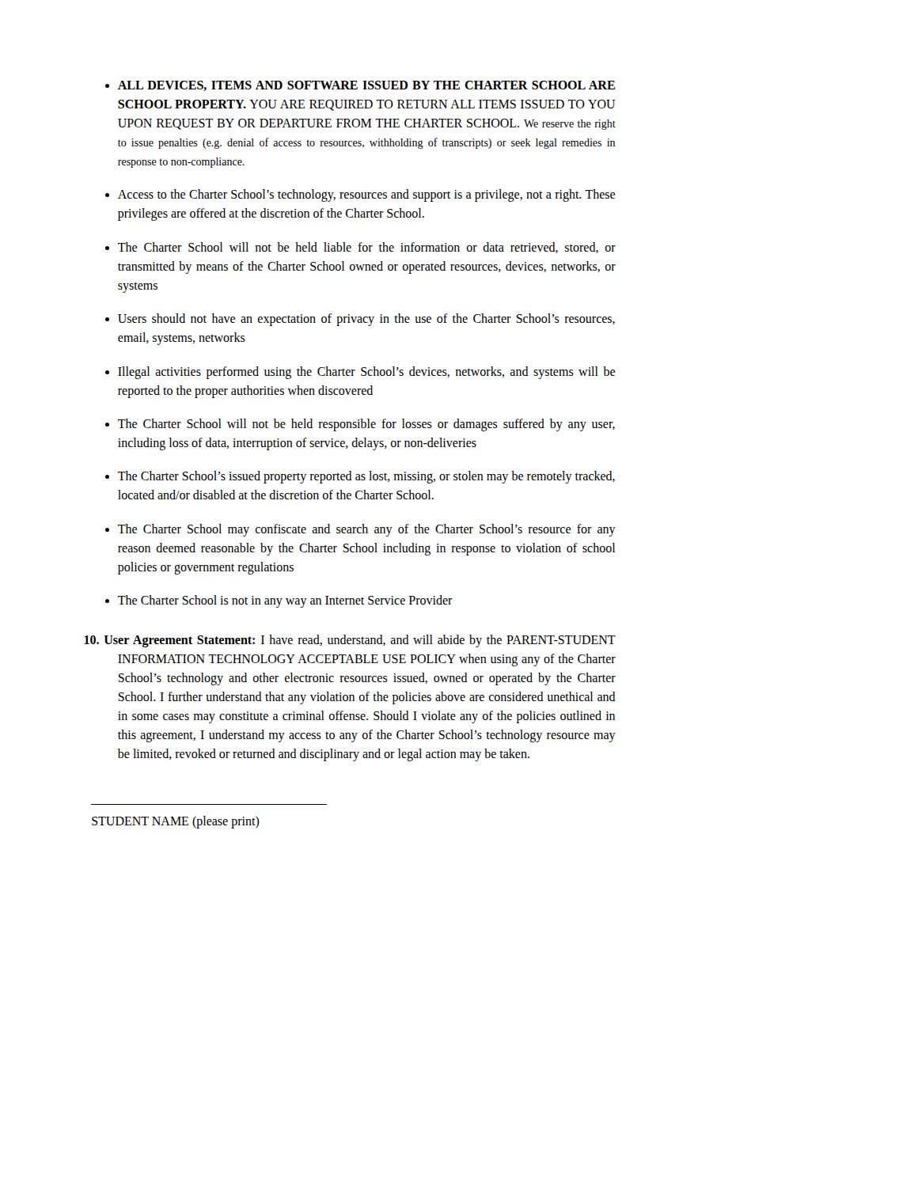ALL DEVICES, ITEMS AND SOFTWARE ISSUED BY THE CHARTER SCHOOL ARE SCHOOL PROPERTY. YOU ARE REQUIRED TO RETURN ALL ITEMS ISSUED TO YOU UPON REQUEST BY OR DEPARTURE FROM THE CHARTER SCHOOL. We reserve the right to issue penalties (e.g. denial of access to resources, withholding of transcripts) or seek legal remedies in response to non-compliance.
Access to the Charter School’s technology, resources and support is a privilege, not a right. These privileges are offered at the discretion of the Charter School.
The Charter School will not be held liable for the information or data retrieved, stored, or transmitted by means of the Charter School owned or operated resources, devices, networks, or systems
Users should not have an expectation of privacy in the use of the Charter School’s resources, email, systems, networks
Illegal activities performed using the Charter School’s devices, networks, and systems will be reported to the proper authorities when discovered
The Charter School will not be held responsible for losses or damages suffered by any user, including loss of data, interruption of service, delays, or non-deliveries
The Charter School’s issued property reported as lost, missing, or stolen may be remotely tracked, located and/or disabled at the discretion of the Charter School.
The Charter School may confiscate and search any of the Charter School’s resource for any reason deemed reasonable by the Charter School including in response to violation of school policies or government regulations
The Charter School is not in any way an Internet Service Provider
10. User Agreement Statement: I have read, understand, and will abide by the PARENT-STUDENT INFORMATION TECHNOLOGY ACCEPTABLE USE POLICY when using any of the Charter School’s technology and other electronic resources issued, owned or operated by the Charter School. I further understand that any violation of the policies above are considered unethical and in some cases may constitute a criminal offense. Should I violate any of the policies outlined in this agreement, I understand my access to any of the Charter School’s technology resource may be limited, revoked or returned and disciplinary and or legal action may be taken.
STUDENT NAME (please print)